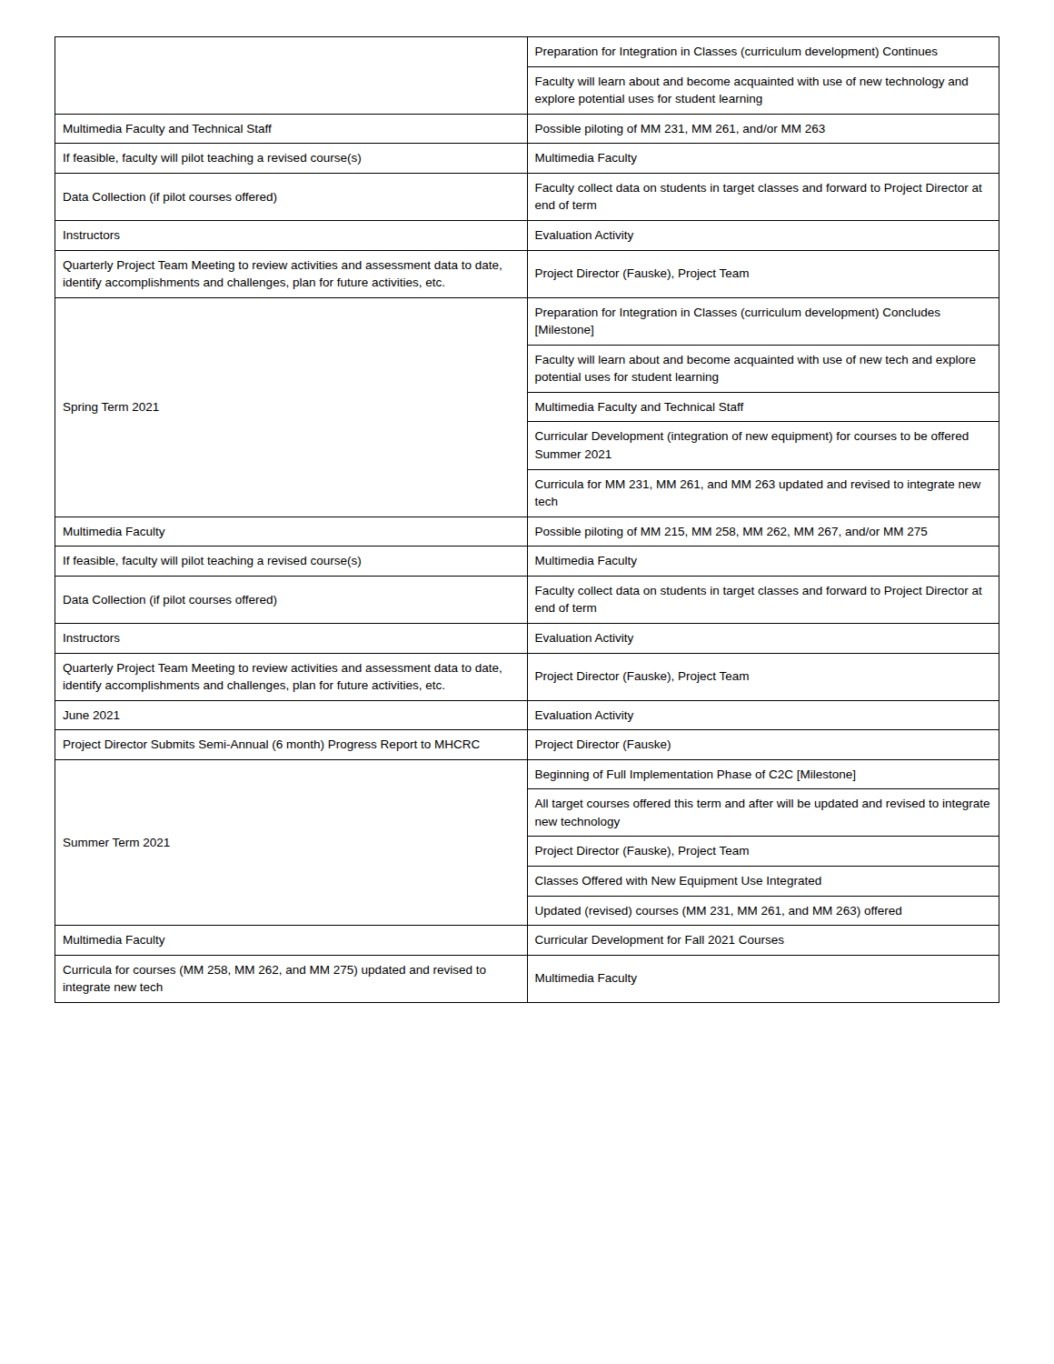| | Preparation for Integration in Classes (curriculum development) Continues |
| Faculty will learn about and become acquainted with use of new technology and explore potential uses for student learning |
| Multimedia Faculty and Technical Staff | Possible piloting of MM 231, MM 261, and/or MM 263 |
| If feasible, faculty will pilot teaching a revised course(s) | Multimedia Faculty |
| Data Collection (if pilot courses offered) | Faculty collect data on students in target classes and forward to Project Director at end of term |
| Instructors | Evaluation Activity |
| Quarterly Project Team Meeting to review activities and assessment data to date, identify accomplishments and challenges, plan for future activities, etc. | Project Director (Fauske), Project Team |
| Spring Term 2021 | Preparation for Integration in Classes (curriculum development) Concludes [Milestone] |
| Faculty will learn about and become acquainted with use of new tech and explore potential uses for student learning |
| Multimedia Faculty and Technical Staff |
| Curricular Development (integration of new equipment) for courses to be offered Summer 2021 |
| Curricula for MM 231, MM 261, and MM 263 updated and revised to integrate new tech |
| Multimedia Faculty | Possible piloting of MM 215, MM 258, MM 262, MM 267, and/or MM 275 |
| If feasible, faculty will pilot teaching a revised course(s) | Multimedia Faculty |
| Data Collection (if pilot courses offered) | Faculty collect data on students in target classes and forward to Project Director at end of term |
| Instructors | Evaluation Activity |
| Quarterly Project Team Meeting to review activities and assessment data to date, identify accomplishments and challenges, plan for future activities, etc. | Project Director (Fauske), Project Team |
| June 2021 | Evaluation Activity |
| Project Director Submits Semi-Annual (6 month) Progress Report to MHCRC | Project Director (Fauske) |
| Summer Term 2021 | Beginning of Full Implementation Phase of C2C [Milestone] |
| All target courses offered this term and after will be updated and revised to integrate new technology |
| Project Director (Fauske), Project Team |
| Classes Offered with New Equipment Use Integrated |
| Updated (revised) courses (MM 231, MM 261, and MM 263) offered |
| Multimedia Faculty | Curricular Development for Fall 2021 Courses |
| Curricula for courses (MM 258, MM 262, and MM 275) updated and revised to integrate new tech | Multimedia Faculty |